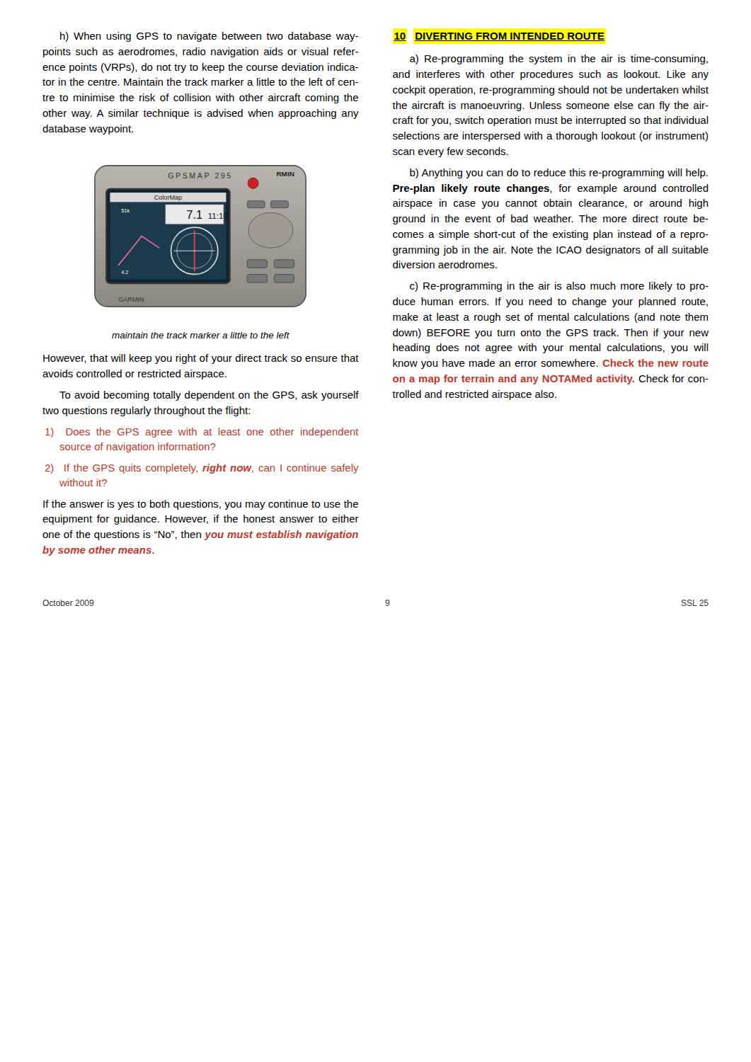h) When using GPS to navigate between two database waypoints such as aerodromes, radio navigation aids or visual reference points (VRPs), do not try to keep the course deviation indicator in the centre. Maintain the track marker a little to the left of centre to minimise the risk of collision with other aircraft coming the other way. A similar technique is advised when approaching any database waypoint.
maintain the track marker a little to the left
However, that will keep you right of your direct track so ensure that avoids controlled or restricted airspace.
To avoid becoming totally dependent on the GPS, ask yourself two questions regularly throughout the flight:
1) Does the GPS agree with at least one other independent source of navigation information?
2) If the GPS quits completely, right now, can I continue safely without it?
If the answer is yes to both questions, you may continue to use the equipment for guidance. However, if the honest answer to either one of the questions is “No”, then you must establish navigation by some other means.
10 DIVERTING FROM INTENDED ROUTE
a) Re-programming the system in the air is time-consuming, and interferes with other procedures such as lookout. Like any cockpit operation, re-programming should not be undertaken whilst the aircraft is manoeuvring. Unless someone else can fly the aircraft for you, switch operation must be interrupted so that individual selections are interspersed with a thorough lookout (or instrument) scan every few seconds.
b) Anything you can do to reduce this re-programming will help. Pre-plan likely route changes, for example around controlled airspace in case you cannot obtain clearance, or around high ground in the event of bad weather. The more direct route becomes a simple short-cut of the existing plan instead of a reprogramming job in the air. Note the ICAO designators of all suitable diversion aerodromes.
c) Re-programming in the air is also much more likely to produce human errors. If you need to change your planned route, make at least a rough set of mental calculations (and note them down) BEFORE you turn onto the GPS track. Then if your new heading does not agree with your mental calculations, you will know you have made an error somewhere. Check the new route on a map for terrain and any NOTAMed activity. Check for controlled and restricted airspace also.
October 2009
9
SSL 25